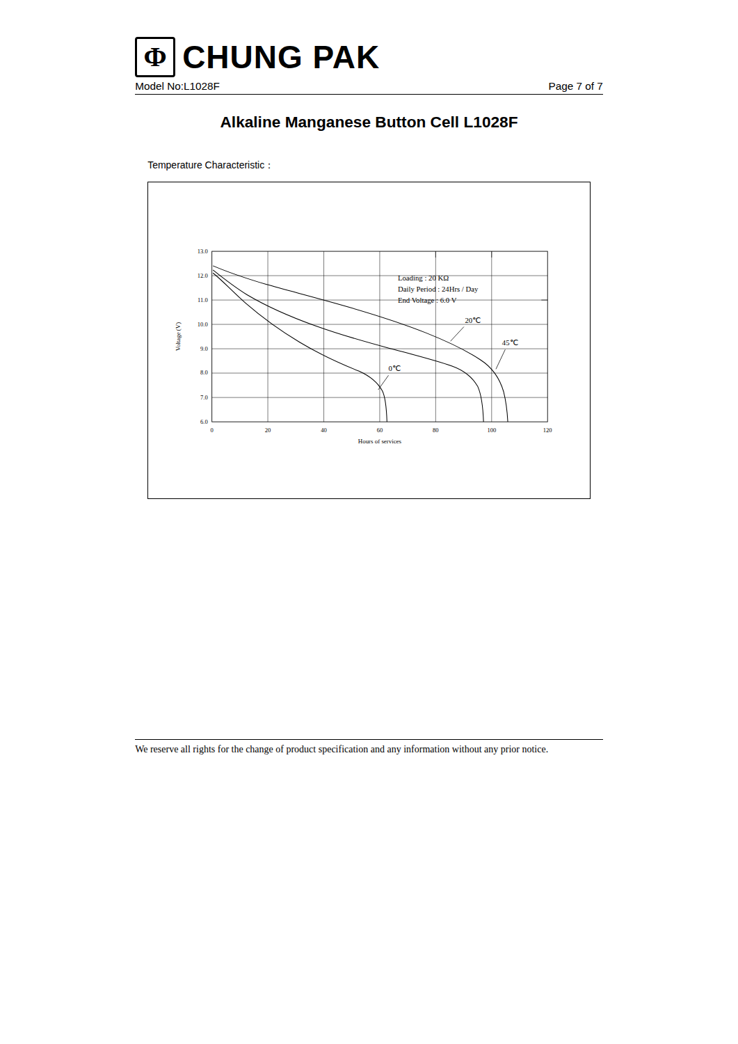Φ
CHUNG PAK
Model No:L1028F
Page 7 of 7
Alkaline Manganese Button Cell L1028F
Temperature Characteristic：
13.0 12.0 11.0 10.0 9.0 8.0 7.0 6.0 0 20 40 60 80 100 120 Voltage (V) Hours of services Loading : 20 KΩ Daily Period : 24Hrs / Day End Voltage : 6.0 V 20℃ 45℃ 0℃
We reserve all rights for the change of product specification and any information without any prior notice.